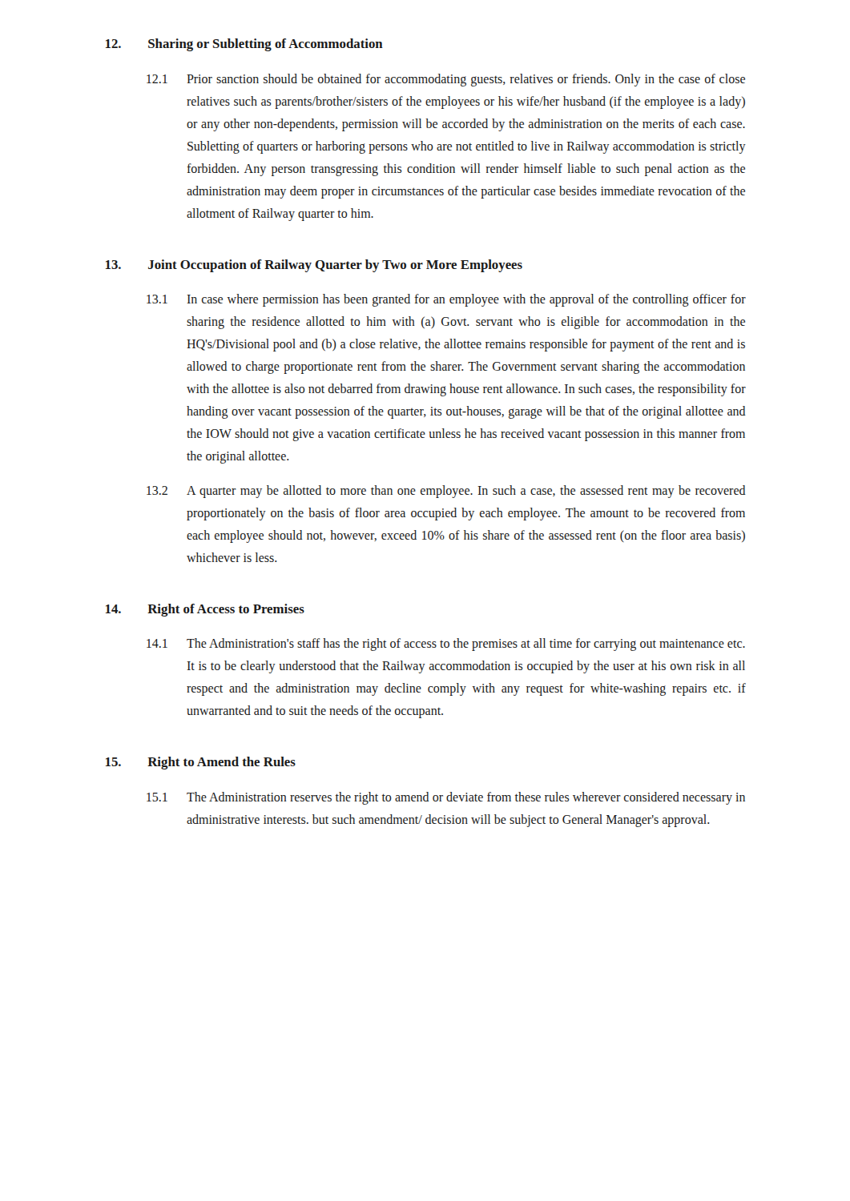12. Sharing or Subletting of Accommodation
12.1
Prior sanction should be obtained for accommodating guests, relatives or friends. Only in the case of close relatives such as parents/brother/sisters of the employees or his wife/her husband (if the employee is a lady) or any other non-dependents, permission will be accorded by the administration on the merits of each case. Subletting of quarters or harboring persons who are not entitled to live in Railway accommodation is strictly forbidden. Any person transgressing this condition will render himself liable to such penal action as the administration may deem proper in circumstances of the particular case besides immediate revocation of the allotment of Railway quarter to him.
13. Joint Occupation of Railway Quarter by Two or More Employees
13.1
In case where permission has been granted for an employee with the approval of the controlling officer for sharing the residence allotted to him with (a) Govt. servant who is eligible for accommodation in the HQ's/Divisional pool and (b) a close relative, the allottee remains responsible for payment of the rent and is allowed to charge proportionate rent from the sharer. The Government servant sharing the accommodation with the allottee is also not debarred from drawing house rent allowance. In such cases, the responsibility for handing over vacant possession of the quarter, its out-houses, garage will be that of the original allottee and the IOW should not give a vacation certificate unless he has received vacant possession in this manner from the original allottee.
13.2
A quarter may be allotted to more than one employee. In such a case, the assessed rent may be recovered proportionately on the basis of floor area occupied by each employee. The amount to be recovered from each employee should not, however, exceed 10% of his share of the assessed rent (on the floor area basis) whichever is less.
14. Right of Access to Premises
14.1
The Administration's staff has the right of access to the premises at all time for carrying out maintenance etc. It is to be clearly understood that the Railway accommodation is occupied by the user at his own risk in all respect and the administration may decline comply with any request for white-washing repairs etc. if unwarranted and to suit the needs of the occupant.
15. Right to Amend the Rules
15.1
The Administration reserves the right to amend or deviate from these rules wherever considered necessary in administrative interests. but such amendment/ decision will be subject to General Manager's approval.